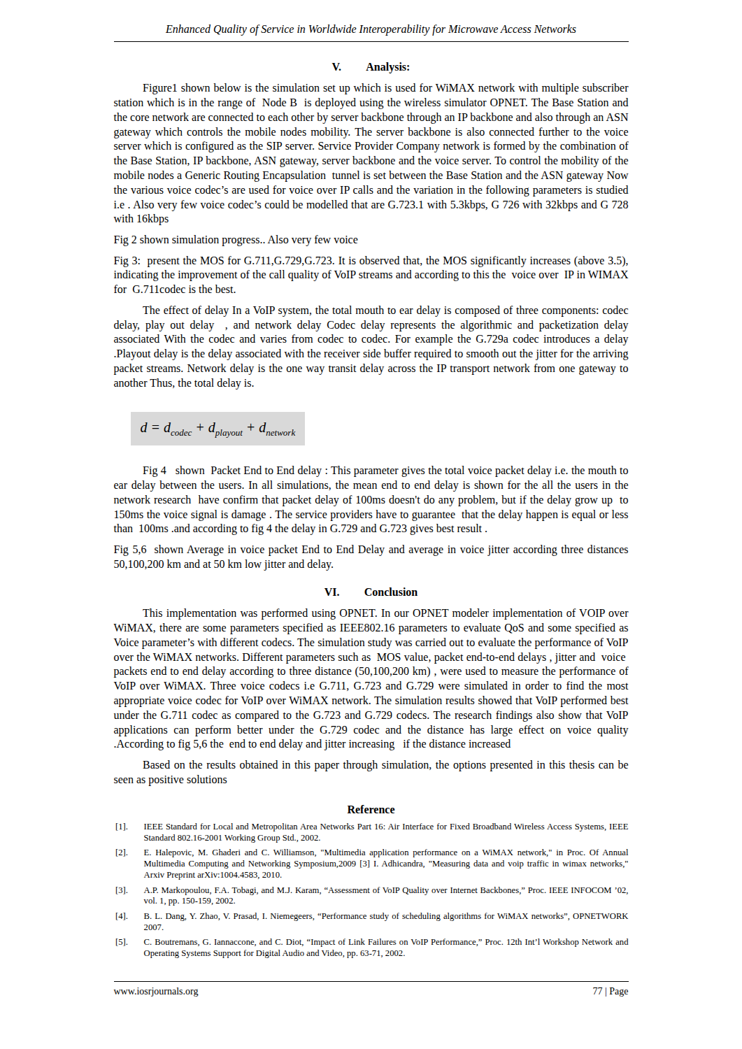Enhanced Quality of Service in Worldwide Interoperability for Microwave Access Networks
V. Analysis:
Figure1 shown below is the simulation set up which is used for WiMAX network with multiple subscriber station which is in the range of Node B is deployed using the wireless simulator OPNET. The Base Station and the core network are connected to each other by server backbone through an IP backbone and also through an ASN gateway which controls the mobile nodes mobility. The server backbone is also connected further to the voice server which is configured as the SIP server. Service Provider Company network is formed by the combination of the Base Station, IP backbone, ASN gateway, server backbone and the voice server. To control the mobility of the mobile nodes a Generic Routing Encapsulation tunnel is set between the Base Station and the ASN gateway Now the various voice codec’s are used for voice over IP calls and the variation in the following parameters is studied i.e . Also very few voice codec’s could be modelled that are G.723.1 with 5.3kbps, G 726 with 32kbps and G 728 with 16kbps
Fig 2 shown simulation progress.. Also very few voice
Fig 3: present the MOS for G.711,G.729,G.723. It is observed that, the MOS significantly increases (above 3.5), indicating the improvement of the call quality of VoIP streams and according to this the voice over IP in WIMAX for G.711codec is the best.
The effect of delay In a VoIP system, the total mouth to ear delay is composed of three components: codec delay, play out delay , and network delay Codec delay represents the algorithmic and packetization delay associated With the codec and varies from codec to codec. For example the G.729a codec introduces a delay .Playout delay is the delay associated with the receiver side buffer required to smooth out the jitter for the arriving packet streams. Network delay is the one way transit delay across the IP transport network from one gateway to another Thus, the total delay is.
d = dcodec + dplayout + dnetwork
Fig 4 shown Packet End to End delay : This parameter gives the total voice packet delay i.e. the mouth to ear delay between the users. In all simulations, the mean end to end delay is shown for the all the users in the network research have confirm that packet delay of 100ms doesn't do any problem, but if the delay grow up to 150ms the voice signal is damage . The service providers have to guarantee that the delay happen is equal or less than 100ms .and according to fig 4 the delay in G.729 and G.723 gives best result .
Fig 5,6 shown Average in voice packet End to End Delay and average in voice jitter according three distances 50,100,200 km and at 50 km low jitter and delay.
VI. Conclusion
This implementation was performed using OPNET. In our OPNET modeler implementation of VOIP over WiMAX, there are some parameters specified as IEEE802.16 parameters to evaluate QoS and some specified as Voice parameter’s with different codecs. The simulation study was carried out to evaluate the performance of VoIP over the WiMAX networks. Different parameters such as MOS value, packet end-to-end delays , jitter and voice packets end to end delay according to three distance (50,100,200 km) , were used to measure the performance of VoIP over WiMAX. Three voice codecs i.e G.711, G.723 and G.729 were simulated in order to find the most appropriate voice codec for VoIP over WiMAX network. The simulation results showed that VoIP performed best under the G.711 codec as compared to the G.723 and G.729 codecs. The research findings also show that VoIP applications can perform better under the G.729 codec and the distance has large effect on voice quality .According to fig 5,6 the end to end delay and jitter increasing if the distance increased
Based on the results obtained in this paper through simulation, the options presented in this thesis can be seen as positive solutions
Reference
[1]. IEEE Standard for Local and Metropolitan Area Networks Part 16: Air Interface for Fixed Broadband Wireless Access Systems, IEEE Standard 802.16-2001 Working Group Std., 2002.
[2]. E. Halepovic, M. Ghaderi and C. Williamson, "Multimedia application performance on a WiMAX network," in Proc. Of Annual Multimedia Computing and Networking Symposium,2009 [3] I. Adhicandra, "Measuring data and voip traffic in wimax networks," Arxiv Preprint arXiv:1004.4583, 2010.
[3]. A.P. Markopoulou, F.A. Tobagi, and M.J. Karam, “Assessment of VoIP Quality over Internet Backbones,” Proc. IEEE INFOCOM ’02, vol. 1, pp. 150-159, 2002.
[4]. B. L. Dang, Y. Zhao, V. Prasad, I. Niemegeers, “Performance study of scheduling algorithms for WiMAX networks”, OPNETWORK 2007.
[5]. C. Boutremans, G. Iannaccone, and C. Diot, “Impact of Link Failures on VoIP Performance,” Proc. 12th Int’l Workshop Network and Operating Systems Support for Digital Audio and Video, pp. 63-71, 2002.
www.iosrjournals.org 77 | Page